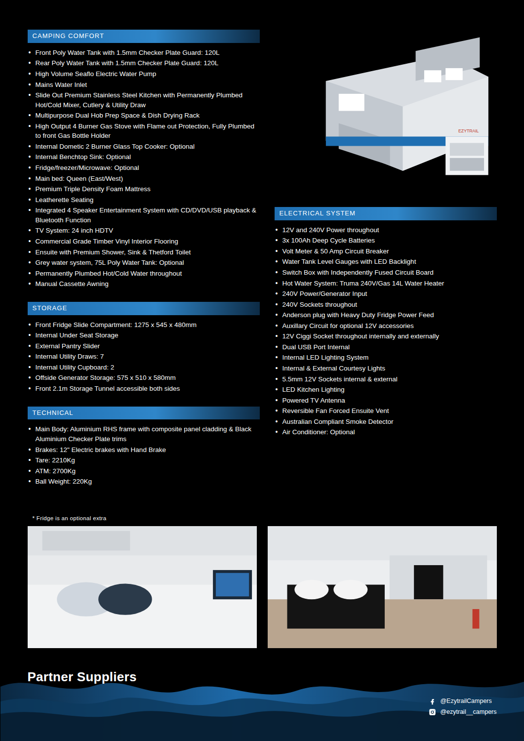Camping Comfort
Front Poly Water Tank with 1.5mm Checker Plate Guard: 120L
Rear Poly Water Tank with 1.5mm Checker Plate Guard: 120L
High Volume Seaflo Electric Water Pump
Mains Water Inlet
Slide Out Premium Stainless Steel Kitchen with Permanently Plumbed Hot/Cold Mixer, Cutlery & Utility Draw
Multipurpose Dual Hob Prep Space & Dish Drying Rack
High Output 4 Burner Gas Stove with Flame out Protection, Fully Plumbed to front Gas Bottle Holder
Internal Dometic 2 Burner Glass Top Cooker: Optional
Internal Benchtop Sink: Optional
Fridge/freezer/Microwave: Optional
Main bed: Queen (East/West)
Premium Triple Density Foam Mattress
Leatherette Seating
Integrated 4 Speaker Entertainment System with CD/DVD/USB playback & Bluetooth Function
TV System: 24 inch HDTV
Commercial Grade Timber Vinyl Interior Flooring
Ensuite with Premium Shower, Sink & Thetford Toilet
Grey water system, 75L Poly Water Tank: Optional
Permanently Plumbed Hot/Cold Water throughout
Manual Cassette Awning
Storage
Front Fridge Slide Compartment: 1275 x 545 x 480mm
Internal Under Seat Storage
External Pantry Slider
Internal Utility Draws: 7
Internal Utility Cupboard: 2
Offside Generator Storage: 575 x 510 x 580mm
Front 2.1m Storage Tunnel accessible both sides
Technical
Main Body: Aluminium RHS frame with composite panel cladding & Black Aluminium Checker Plate trims
Brakes: 12" Electric brakes with Hand Brake
Tare: 2210Kg
ATM: 2700Kg
Ball Weight: 220Kg
Electrical System
12V and 240V Power throughout
3x 100Ah Deep Cycle Batteries
Volt Meter & 50 Amp Circuit Breaker
Water Tank Level Gauges with LED Backlight
Switch Box with Independently Fused Circuit Board
Hot Water System: Truma 240V/Gas 14L Water Heater
240V Power/Generator Input
240V Sockets throughout
Anderson plug with Heavy Duty Fridge Power Feed
Auxillary Circuit for optional 12V accessories
12V Ciggi Socket throughout internally and externally
Dual USB Port Internal
Internal LED Lighting System
Internal & External Courtesy Lights
5.5mm 12V Sockets internal & external
LED Kitchen Lighting
Powered TV Antenna
Reversible Fan Forced Ensuite Vent
Australian Compliant Smoke Detector
Air Conditioner: Optional
* Fridge is an optional extra
Partner Suppliers
@EzytrailCampers
@ezytrail__campers